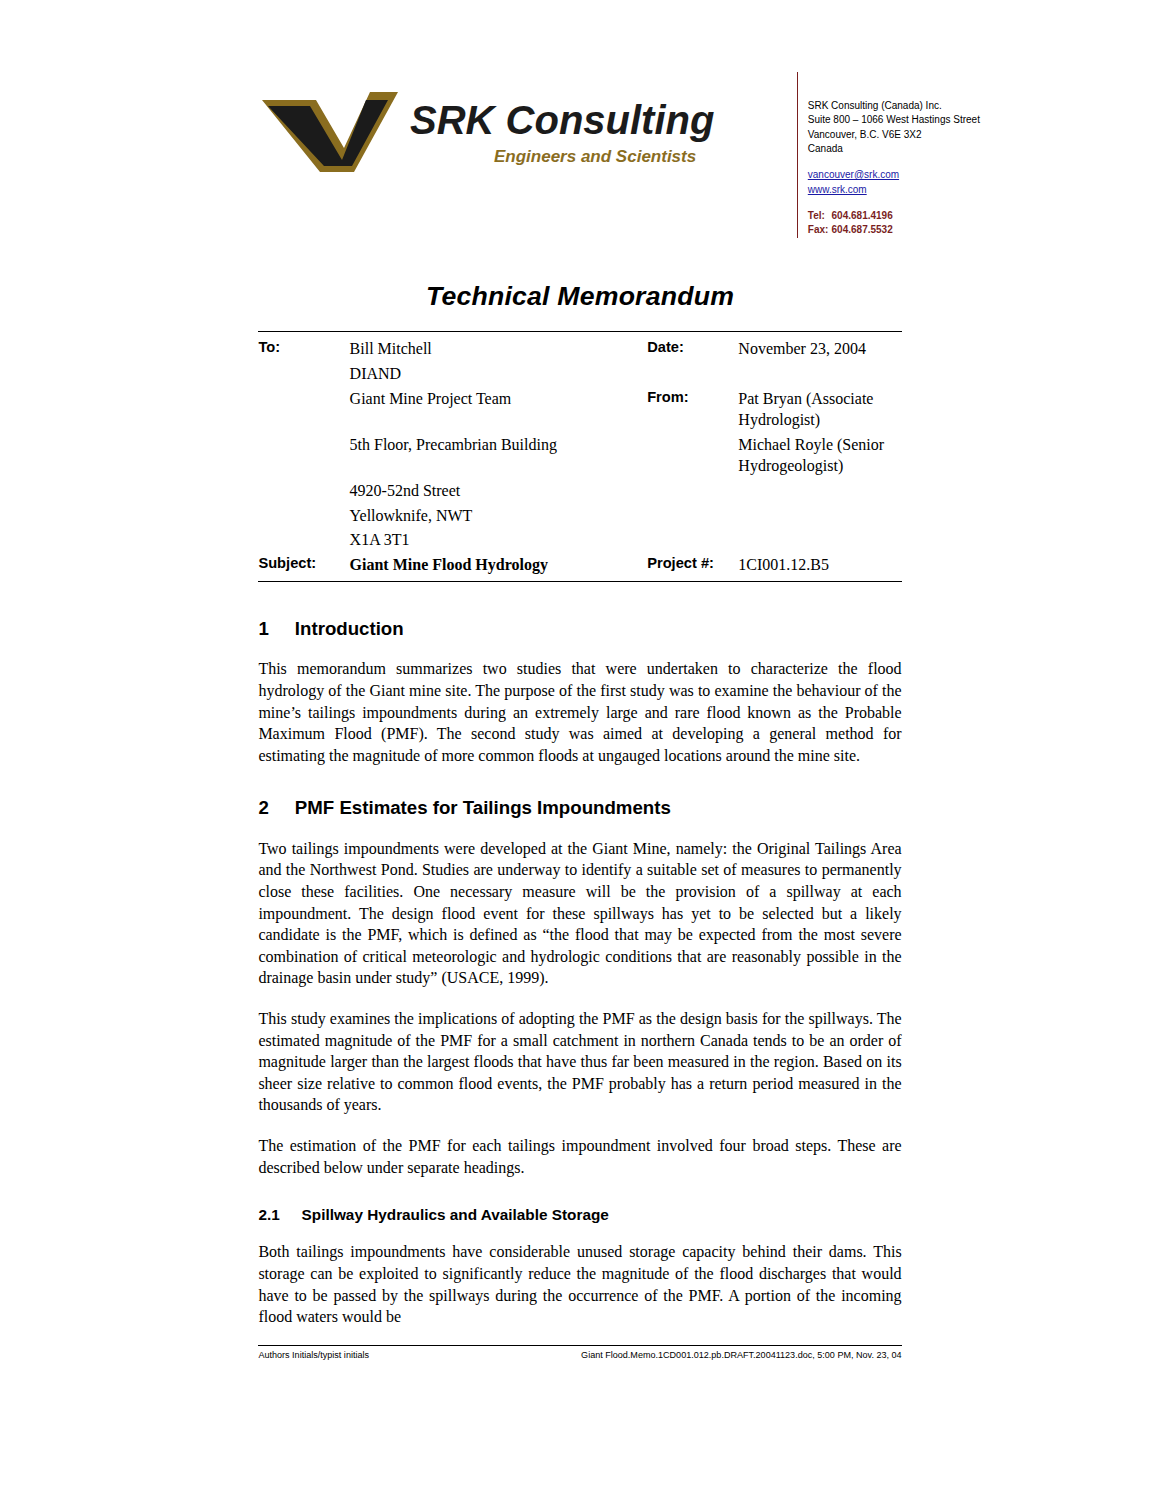SRK Consulting Engineers and Scientists
SRK Consulting (Canada) Inc.
Suite 800 – 1066 West Hastings Street
Vancouver, B.C. V6E 3X2
Canada
vancouver@srk.com
www.srk.com
Tel: 604.681.4196
Fax: 604.687.5532
Technical Memorandum
| To: | Bill Mitchell | Date: | November 23, 2004 |
| | DIAND | | |
| | Giant Mine Project Team | From: | Pat Bryan (Associate Hydrologist) |
| | 5th Floor, Precambrian Building | | Michael Royle (Senior Hydrogeologist) |
| | 4920-52nd Street | | |
| | Yellowknife, NWT | | |
| | X1A 3T1 | | |
| Subject: | Giant Mine Flood Hydrology | Project #: | 1CI001.12.B5 |
1 Introduction
This memorandum summarizes two studies that were undertaken to characterize the flood hydrology of the Giant mine site. The purpose of the first study was to examine the behaviour of the mine’s tailings impoundments during an extremely large and rare flood known as the Probable Maximum Flood (PMF). The second study was aimed at developing a general method for estimating the magnitude of more common floods at ungauged locations around the mine site.
2 PMF Estimates for Tailings Impoundments
Two tailings impoundments were developed at the Giant Mine, namely: the Original Tailings Area and the Northwest Pond. Studies are underway to identify a suitable set of measures to permanently close these facilities. One necessary measure will be the provision of a spillway at each impoundment. The design flood event for these spillways has yet to be selected but a likely candidate is the PMF, which is defined as “the flood that may be expected from the most severe combination of critical meteorologic and hydrologic conditions that are reasonably possible in the drainage basin under study” (USACE, 1999).
This study examines the implications of adopting the PMF as the design basis for the spillways. The estimated magnitude of the PMF for a small catchment in northern Canada tends to be an order of magnitude larger than the largest floods that have thus far been measured in the region. Based on its sheer size relative to common flood events, the PMF probably has a return period measured in the thousands of years.
The estimation of the PMF for each tailings impoundment involved four broad steps. These are described below under separate headings.
2.1 Spillway Hydraulics and Available Storage
Both tailings impoundments have considerable unused storage capacity behind their dams. This storage can be exploited to significantly reduce the magnitude of the flood discharges that would have to be passed by the spillways during the occurrence of the PMF. A portion of the incoming flood waters would be
Authors Initials/typist initials
Giant Flood.Memo.1CD001.012.pb.DRAFT.20041123.doc, 5:00 PM, Nov. 23, 04